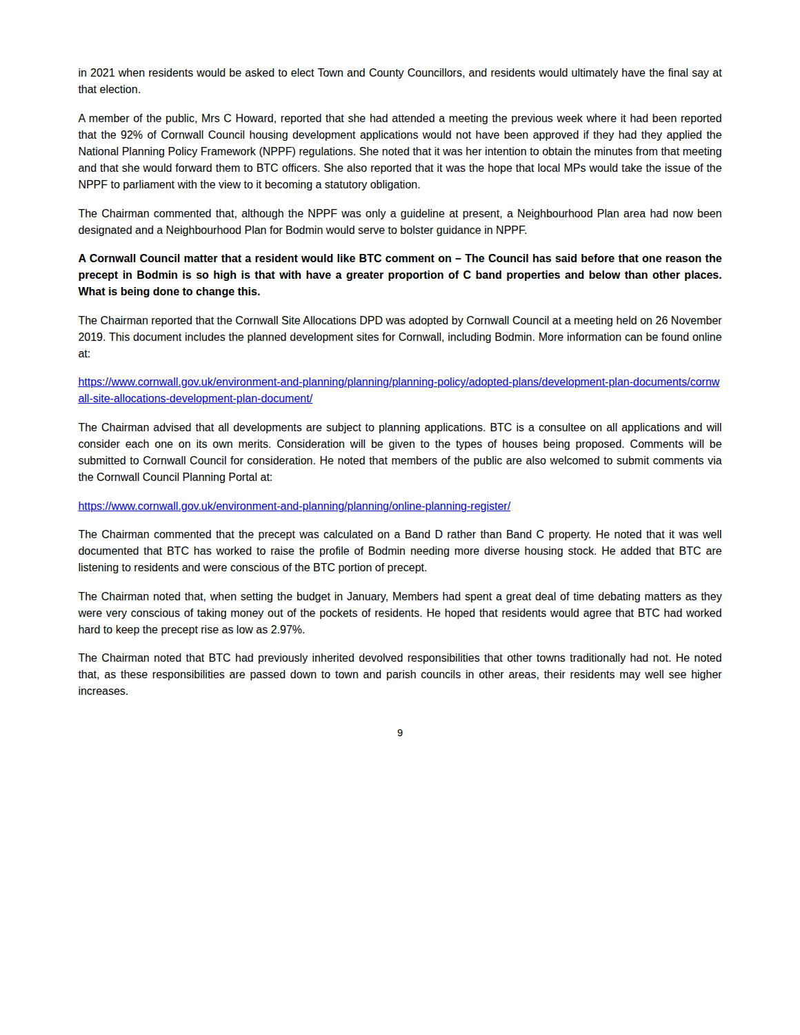in 2021 when residents would be asked to elect Town and County Councillors, and residents would ultimately have the final say at that election.
A member of the public, Mrs C Howard, reported that she had attended a meeting the previous week where it had been reported that the 92% of Cornwall Council housing development applications would not have been approved if they had they applied the National Planning Policy Framework (NPPF) regulations. She noted that it was her intention to obtain the minutes from that meeting and that she would forward them to BTC officers. She also reported that it was the hope that local MPs would take the issue of the NPPF to parliament with the view to it becoming a statutory obligation.
The Chairman commented that, although the NPPF was only a guideline at present, a Neighbourhood Plan area had now been designated and a Neighbourhood Plan for Bodmin would serve to bolster guidance in NPPF.
A Cornwall Council matter that a resident would like BTC comment on – The Council has said before that one reason the precept in Bodmin is so high is that with have a greater proportion of C band properties and below than other places. What is being done to change this.
The Chairman reported that the Cornwall Site Allocations DPD was adopted by Cornwall Council at a meeting held on 26 November 2019. This document includes the planned development sites for Cornwall, including Bodmin. More information can be found online at:
https://www.cornwall.gov.uk/environment-and-planning/planning/planning-policy/adopted-plans/development-plan-documents/cornwall-site-allocations-development-plan-document/
The Chairman advised that all developments are subject to planning applications. BTC is a consultee on all applications and will consider each one on its own merits. Consideration will be given to the types of houses being proposed. Comments will be submitted to Cornwall Council for consideration. He noted that members of the public are also welcomed to submit comments via the Cornwall Council Planning Portal at:
https://www.cornwall.gov.uk/environment-and-planning/planning/online-planning-register/
The Chairman commented that the precept was calculated on a Band D rather than Band C property. He noted that it was well documented that BTC has worked to raise the profile of Bodmin needing more diverse housing stock. He added that BTC are listening to residents and were conscious of the BTC portion of precept.
The Chairman noted that, when setting the budget in January, Members had spent a great deal of time debating matters as they were very conscious of taking money out of the pockets of residents. He hoped that residents would agree that BTC had worked hard to keep the precept rise as low as 2.97%.
The Chairman noted that BTC had previously inherited devolved responsibilities that other towns traditionally had not. He noted that, as these responsibilities are passed down to town and parish councils in other areas, their residents may well see higher increases.
9